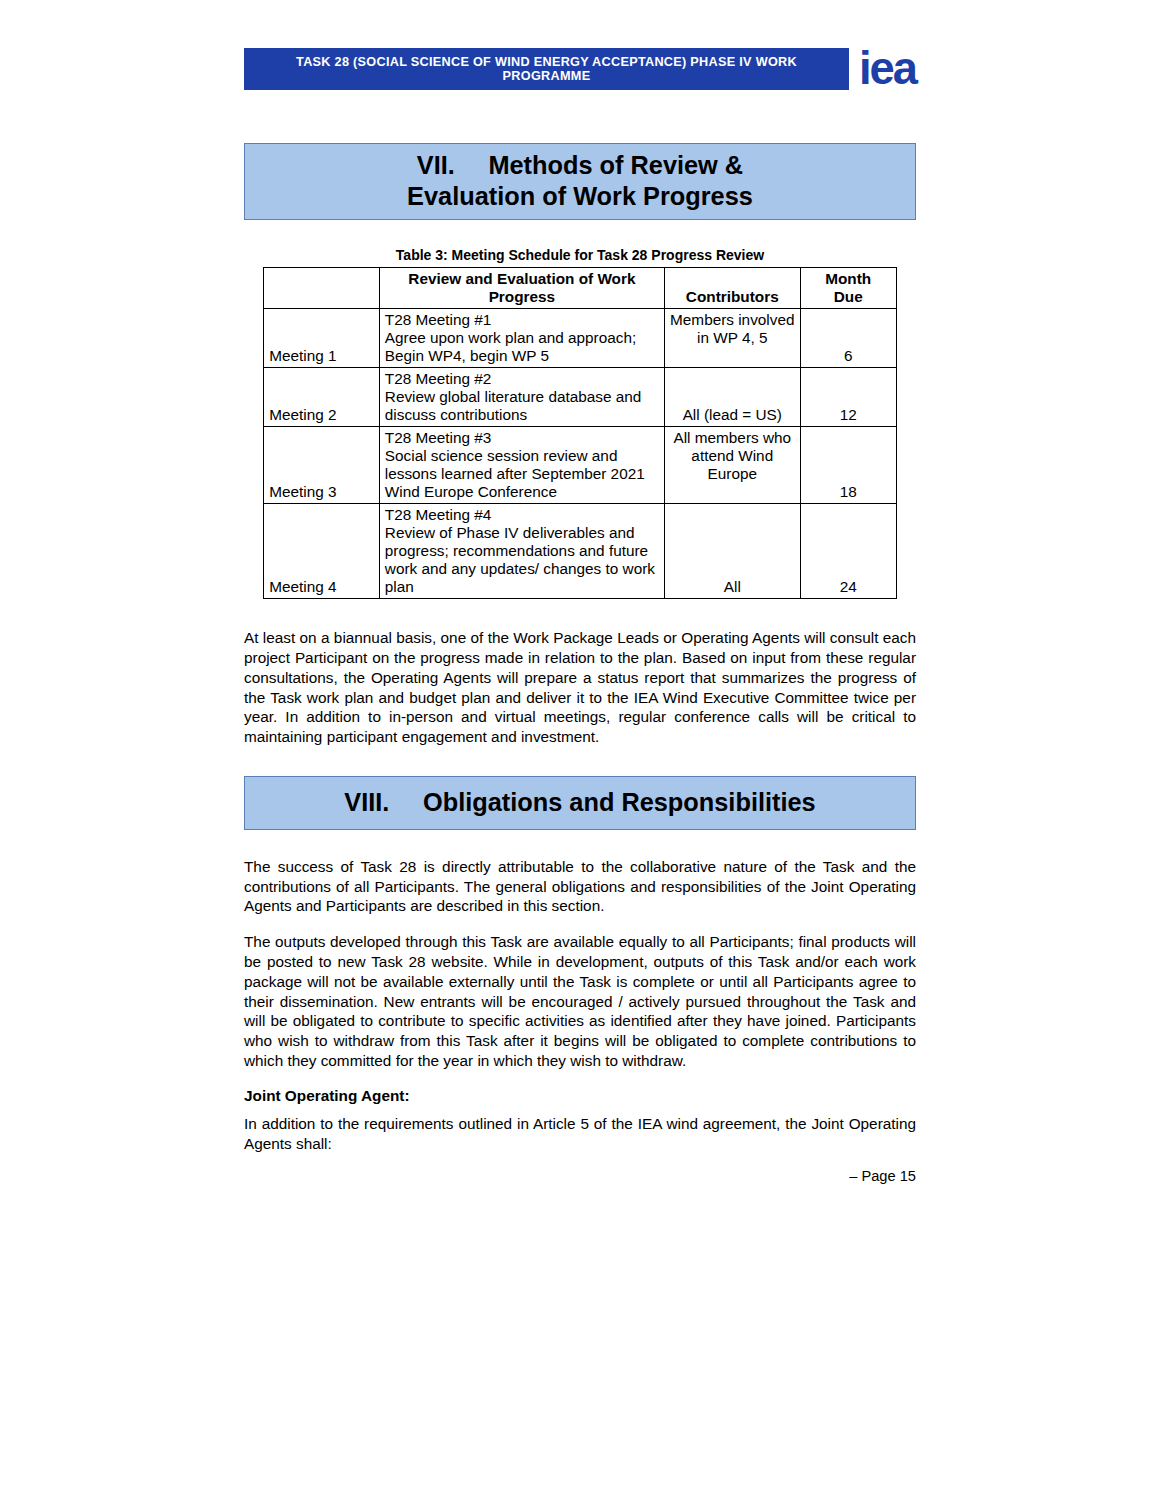Task 28 (Social Science of Wind Energy Acceptance) Phase IV Work Programme
iea
VII. Methods of Review &
Evaluation of Work Progress
Table 3: Meeting Schedule for Task 28 Progress Review
| | Review and Evaluation of Work Progress | Contributors | Month Due |
| --- | --- | --- | --- |
| Meeting 1 | T28 Meeting #1 Agree upon work plan and approach; Begin WP4, begin WP 5 | Members involved in WP 4, 5 | 6 |
| Meeting 2 | T28 Meeting #2 Review global literature database and discuss contributions | All (lead = US) | 12 |
| Meeting 3 | T28 Meeting #3 Social science session review and lessons learned after September 2021 Wind Europe Conference | All members who attend Wind Europe | 18 |
| Meeting 4 | T28 Meeting #4 Review of Phase IV deliverables and progress; recommendations and future work and any updates/ changes to work plan | All | 24 |
At least on a biannual basis, one of the Work Package Leads or Operating Agents will consult each project Participant on the progress made in relation to the plan. Based on input from these regular consultations, the Operating Agents will prepare a status report that summarizes the progress of the Task work plan and budget plan and deliver it to the IEA Wind Executive Committee twice per year. In addition to in-person and virtual meetings, regular conference calls will be critical to maintaining participant engagement and investment.
VIII. Obligations and Responsibilities
The success of Task 28 is directly attributable to the collaborative nature of the Task and the contributions of all Participants. The general obligations and responsibilities of the Joint Operating Agents and Participants are described in this section.
The outputs developed through this Task are available equally to all Participants; final products will be posted to new Task 28 website. While in development, outputs of this Task and/or each work package will not be available externally until the Task is complete or until all Participants agree to their dissemination. New entrants will be encouraged / actively pursued throughout the Task and will be obligated to contribute to specific activities as identified after they have joined. Participants who wish to withdraw from this Task after it begins will be obligated to complete contributions to which they committed for the year in which they wish to withdraw.
Joint Operating Agent:
In addition to the requirements outlined in Article 5 of the IEA wind agreement, the Joint Operating Agents shall:
– Page 15